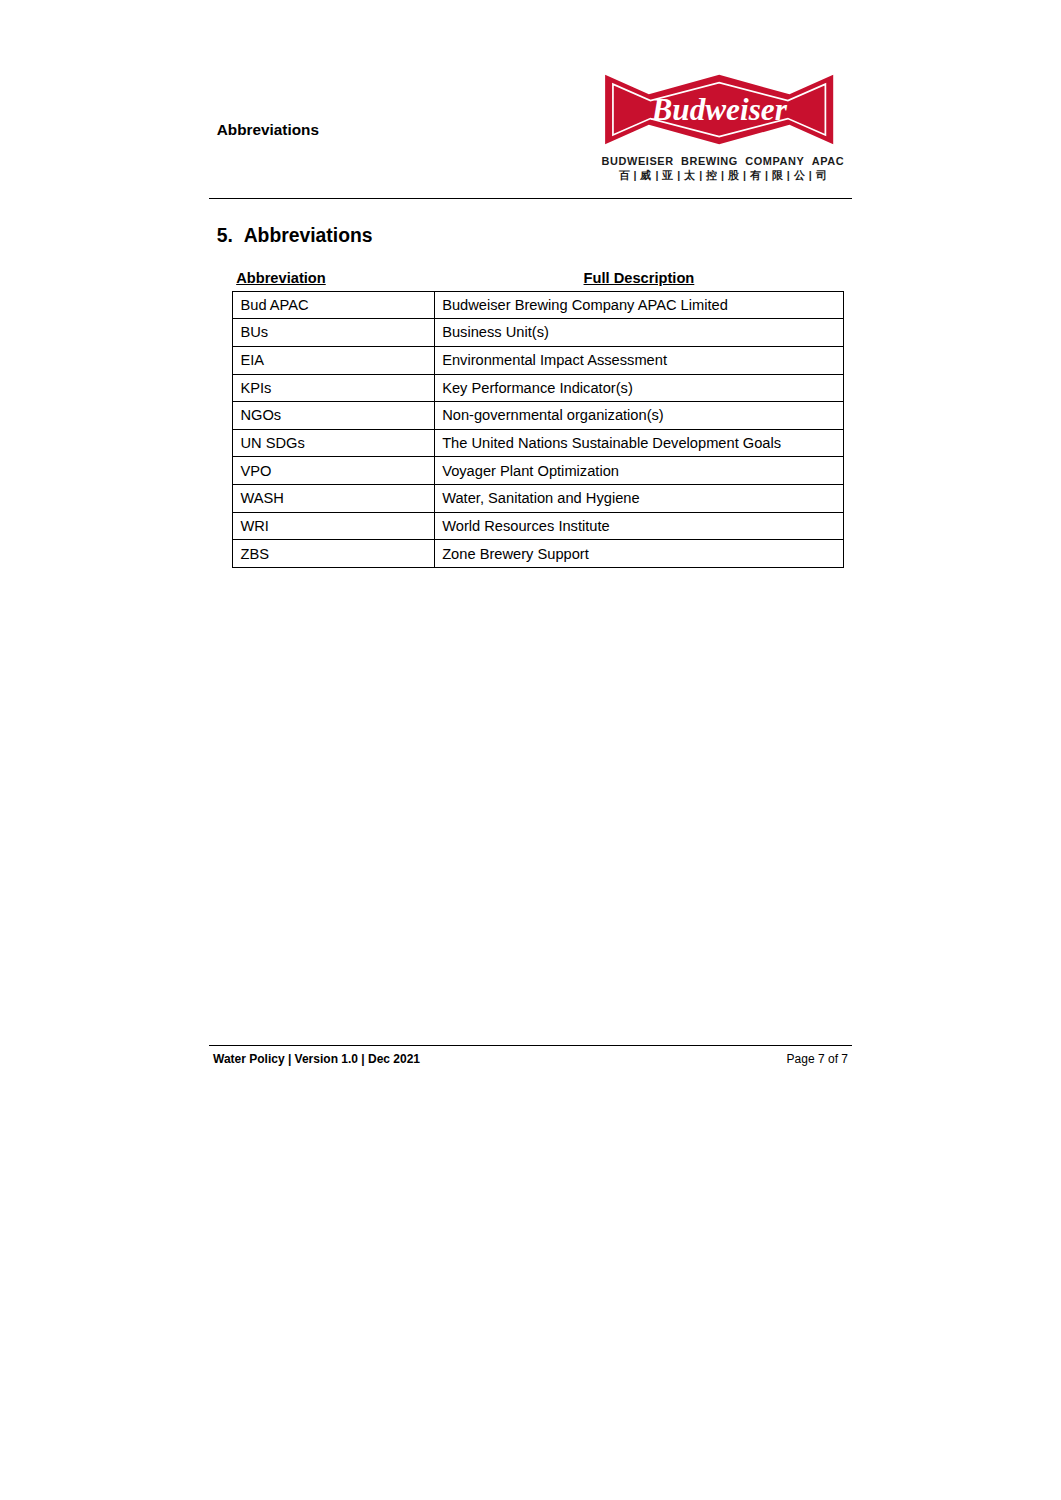Abbreviations
Budweiser
BUDWEISER BREWING COMPANY APAC
百 | 威 | 亚 | 太 | 控 | 股 | 有 | 限 | 公 | 司
5. Abbreviations
| Abbreviation | Full Description |
| --- | --- |
| Bud APAC | Budweiser Brewing Company APAC Limited |
| BUs | Business Unit(s) |
| EIA | Environmental Impact Assessment |
| KPIs | Key Performance Indicator(s) |
| NGOs | Non-governmental organization(s) |
| UN SDGs | The United Nations Sustainable Development Goals |
| VPO | Voyager Plant Optimization |
| WASH | Water, Sanitation and Hygiene |
| WRI | World Resources Institute |
| ZBS | Zone Brewery Support |
Water Policy | Version 1.0 | Dec 2021
Page 7 of 7